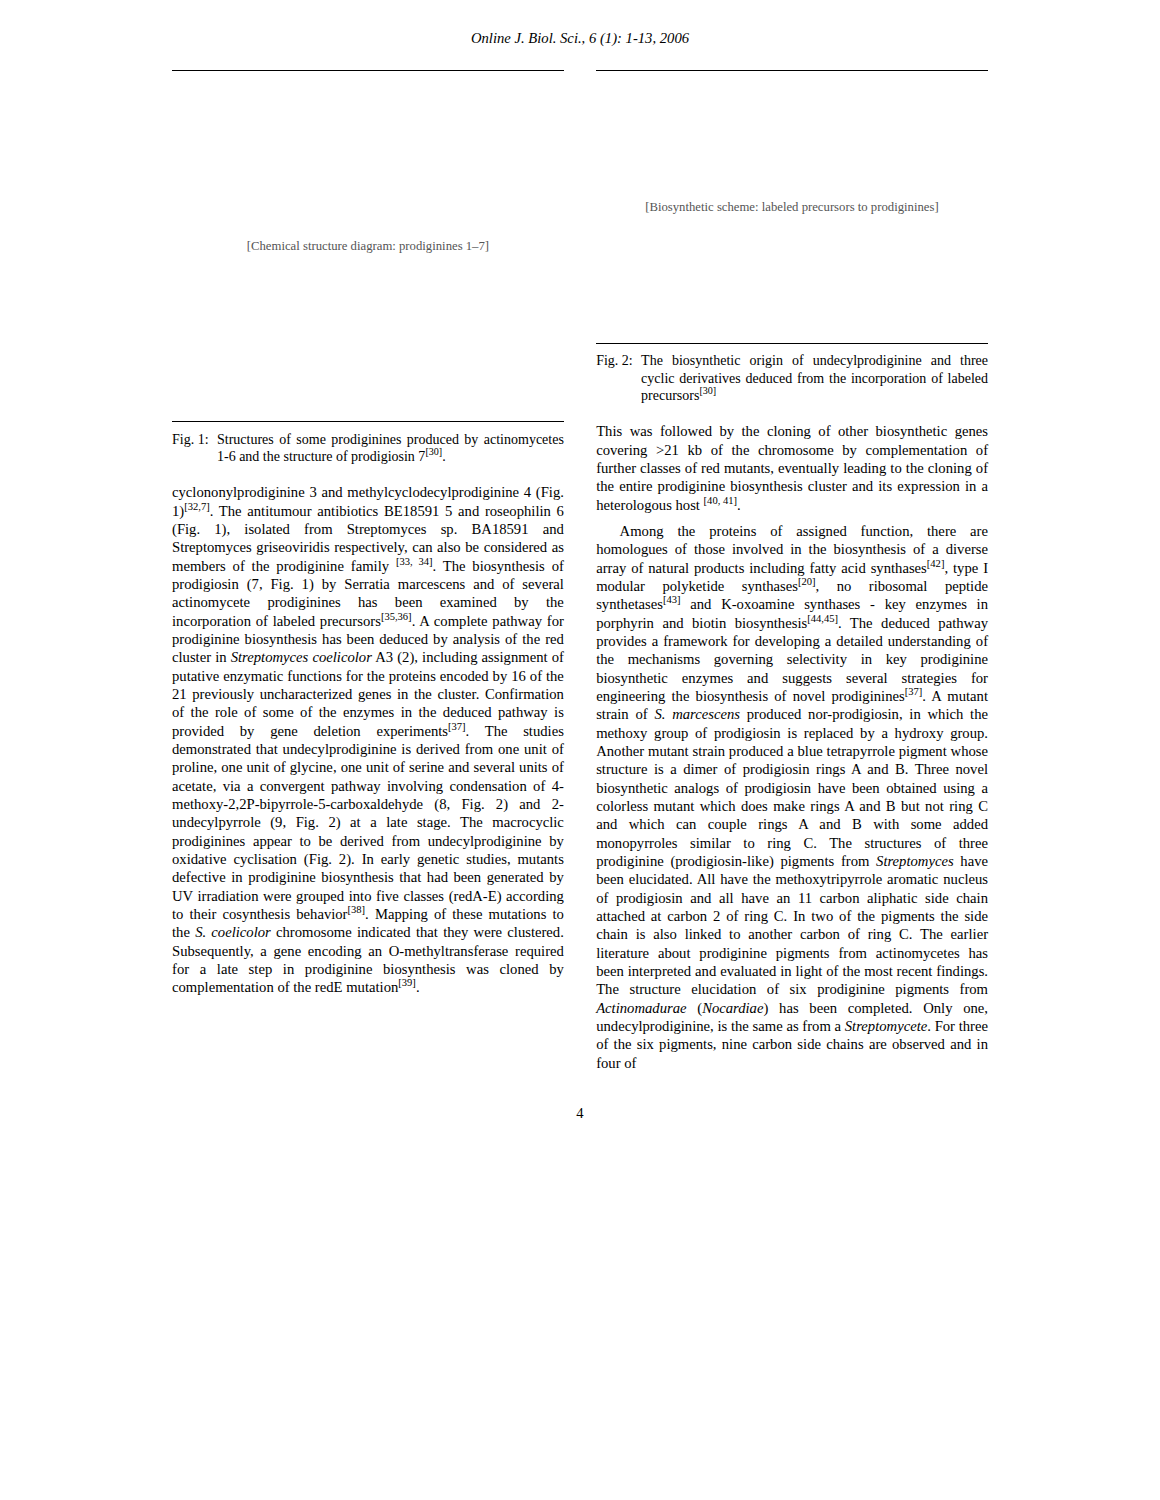Online J. Biol. Sci., 6 (1): 1-13, 2006
Structures of prodiginines 1-7 [Chemical structure diagram: prodiginines 1–7]
Fig. 1: Structures of some prodiginines produced by actinomycetes 1-6 and the structure of prodigiosin 7[30].
cyclononylprodiginine 3 and methylcyclodecylprodiginine 4 (Fig. 1)[32,7]. The antitumour antibiotics BE18591 5 and roseophilin 6 (Fig. 1), isolated from Streptomyces sp. BA18591 and Streptomyces griseoviridis respectively, can also be considered as members of the prodiginine family [33, 34]. The biosynthesis of prodigiosin (7, Fig. 1) by Serratia marcescens and of several actinomycete prodiginines has been examined by the incorporation of labeled precursors[35,36]. A complete pathway for prodiginine biosynthesis has been deduced by analysis of the red cluster in Streptomyces coelicolor A3 (2), including assignment of putative enzymatic functions for the proteins encoded by 16 of the 21 previously uncharacterized genes in the cluster. Confirmation of the role of some of the enzymes in the deduced pathway is provided by gene deletion experiments[37]. The studies demonstrated that undecylprodiginine is derived from one unit of proline, one unit of glycine, one unit of serine and several units of acetate, via a convergent pathway involving condensation of 4-methoxy-2,2P-bipyrrole-5-carboxaldehyde (8, Fig. 2) and 2-undecylpyrrole (9, Fig. 2) at a late stage. The macrocyclic prodiginines appear to be derived from undecylprodiginine by oxidative cyclisation (Fig. 2). In early genetic studies, mutants defective in prodiginine biosynthesis that had been generated by UV irradiation were grouped into five classes (redA-E) according to their cosynthesis behavior[38]. Mapping of these mutations to the S. coelicolor chromosome indicated that they were clustered. Subsequently, a gene encoding an O-methyltransferase required for a late step in prodiginine biosynthesis was cloned by complementation of the redE mutation[39].
Biosynthetic origin of undecylprodiginine [Biosynthetic scheme: labeled precursors to prodiginines]
Fig. 2: The biosynthetic origin of undecylprodiginine and three cyclic derivatives deduced from the incorporation of labeled precursors[30]
This was followed by the cloning of other biosynthetic genes covering >21 kb of the chromosome by complementation of further classes of red mutants, eventually leading to the cloning of the entire prodiginine biosynthesis cluster and its expression in a heterologous host [40, 41].
Among the proteins of assigned function, there are homologues of those involved in the biosynthesis of a diverse array of natural products including fatty acid synthases[42], type I modular polyketide synthases[20], no ribosomal peptide synthetases[43] and K-oxoamine synthases - key enzymes in porphyrin and biotin biosynthesis[44,45]. The deduced pathway provides a framework for developing a detailed understanding of the mechanisms governing selectivity in key prodiginine biosynthetic enzymes and suggests several strategies for engineering the biosynthesis of novel prodiginines[37]. A mutant strain of S. marcescens produced nor-prodigiosin, in which the methoxy group of prodigiosin is replaced by a hydroxy group. Another mutant strain produced a blue tetrapyrrole pigment whose structure is a dimer of prodigiosin rings A and B. Three novel biosynthetic analogs of prodigiosin have been obtained using a colorless mutant which does make rings A and B but not ring C and which can couple rings A and B with some added monopyrroles similar to ring C. The structures of three prodiginine (prodigiosin-like) pigments from Streptomyces have been elucidated. All have the methoxytripyrrole aromatic nucleus of prodigiosin and all have an 11 carbon aliphatic side chain attached at carbon 2 of ring C. In two of the pigments the side chain is also linked to another carbon of ring C. The earlier literature about prodiginine pigments from actinomycetes has been interpreted and evaluated in light of the most recent findings. The structure elucidation of six prodiginine pigments from Actinomadurae (Nocardiae) has been completed. Only one, undecylprodiginine, is the same as from a Streptomycete. For three of the six pigments, nine carbon side chains are observed and in four of
4